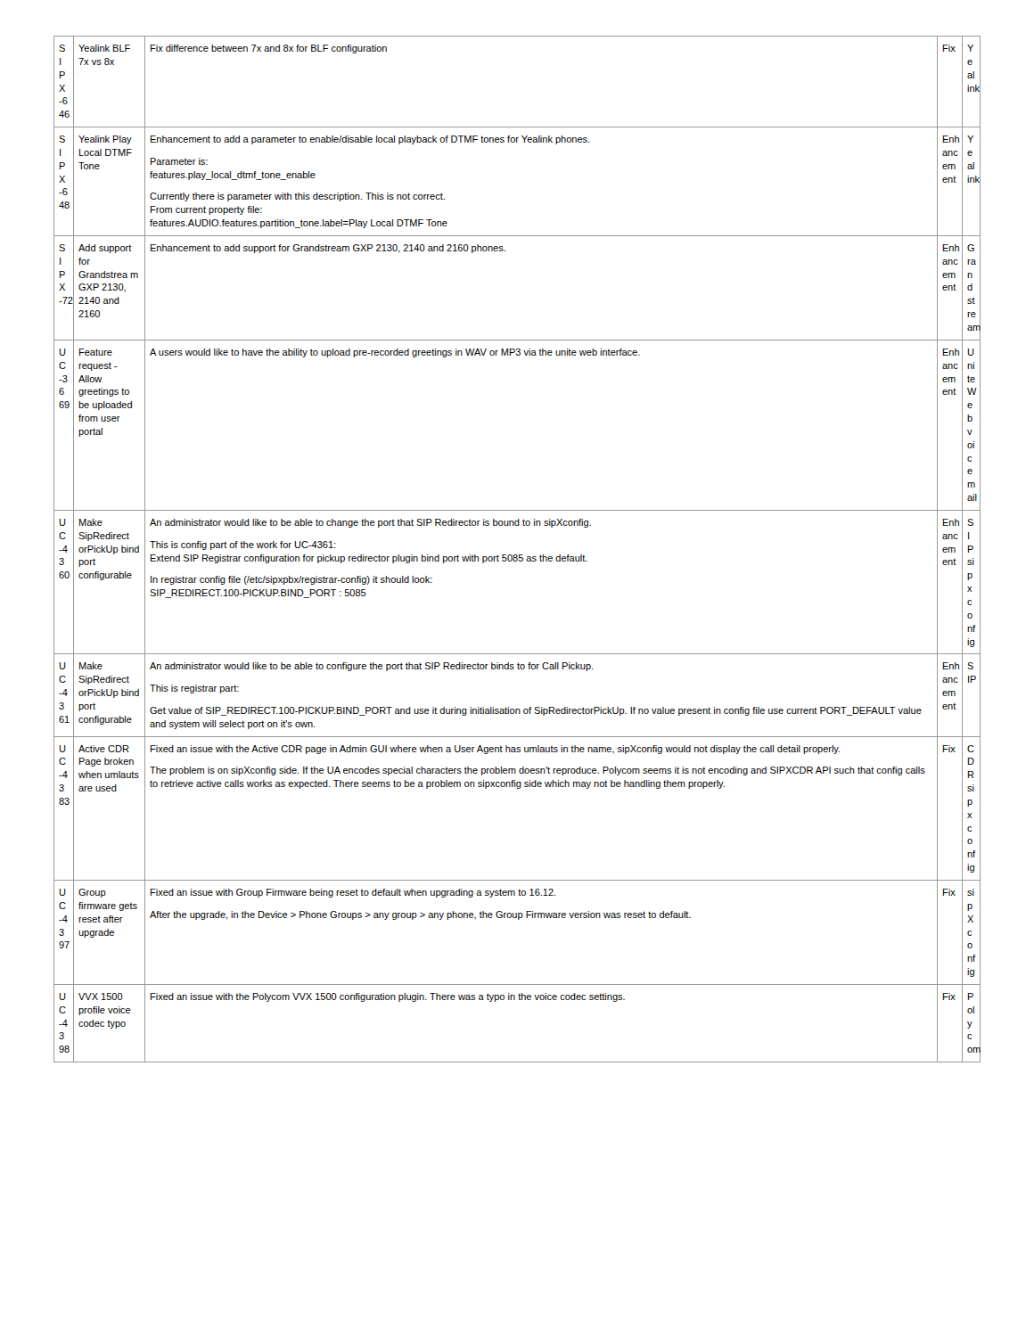| S I P X -6 46 | Yealink BLF 7x vs 8x | Fix difference between 7x and 8x for BLF configuration | Fix | Y e al ink |
| S I P X -6 48 | Yealink Play Local DTMF Tone | Enhancement to add a parameter to enable/disable local playback of DTMF tones for Yealink phones. Parameter is: features.play_local_dtmf_tone_enable Currently there is parameter with this description. This is not correct. From current property file: features.AUDIO.features.partition_tone.label=Play Local DTMF Tone | Enh anc em ent | Y e al ink |
| S I P X -72 | Add support for Grandstrea m GXP 2130, 2140 and 2160 | Enhancement to add support for Grandstream GXP 2130, 2140 and 2160 phones. | Enh anc em ent | G ra n d st re am |
| U C -3 6 69 | Feature request - Allow greetings to be uploaded from user portal | A users would like to have the ability to upload pre-recorded greetings in WAV or MP3 via the unite web interface. | Enh anc em ent | U ni te W e b v oi c e m ail |
| U C -4 3 60 | Make SipRedirect orPickUp bind port configurable | An administrator would like to be able to change the port that SIP Redirector is bound to in sipXconfig. This is config part of the work for UC-4361: Extend SIP Registrar configuration for pickup redirector plugin bind port with port 5085 as the default. In registrar config file (/etc/sipxpbx/registrar-config) it should look: SIP_REDIRECT.100-PICKUP.BIND_PORT : 5085 | Enh anc em ent | S I P si p x c o nf ig |
| U C -4 3 61 | Make SipRedirect orPickUp bind port configurable | An administrator would like to be able to configure the port that SIP Redirector binds to for Call Pickup. This is registrar part: Get value of SIP_REDIRECT.100-PICKUP.BIND_PORT and use it during initialisation of SipRedirectorPickUp. If no value present in config file use current PORT_DEFAULT value and system will select port on it's own. | Enh anc em ent | S IP |
| U C -4 3 83 | Active CDR Page broken when umlauts are used | Fixed an issue with the Active CDR page in Admin GUI where when a User Agent has umlauts in the name, sipXconfig would not display the call detail properly. The problem is on sipXconfig side. If the UA encodes special characters the problem doesn't reproduce. Polycom seems it is not encoding and SIPXCDR API such that config calls to retrieve active calls works as expected. There seems to be a problem on sipxconfig side which may not be handling them properly. | Fix | C D R si p x c o nf ig |
| U C -4 3 97 | Group firmware gets reset after upgrade | Fixed an issue with Group Firmware being reset to default when upgrading a system to 16.12. After the upgrade, in the Device > Phone Groups > any group > any phone, the Group Firmware version was reset to default. | Fix | si p X c o nf ig |
| U C -4 3 98 | VVX 1500 profile voice codec typo | Fixed an issue with the Polycom VVX 1500 configuration plugin. There was a typo in the voice codec settings. | Fix | P ol y c om |